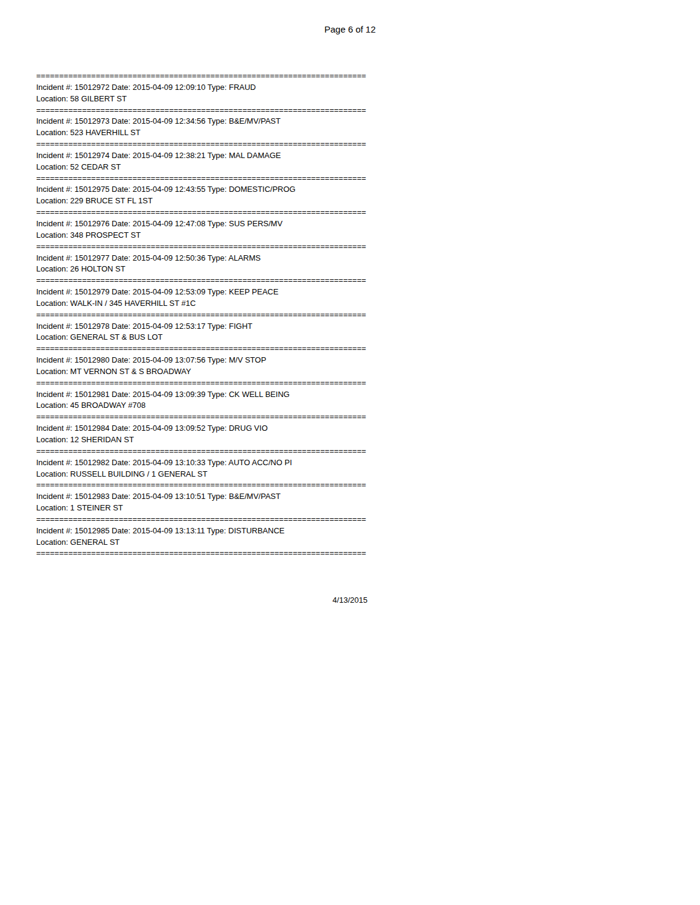Page 6 of 12
========================================================================
Incident #: 15012972 Date: 2015-04-09 12:09:10 Type: FRAUD
Location: 58 GILBERT ST
========================================================================
Incident #: 15012973 Date: 2015-04-09 12:34:56 Type: B&E/MV/PAST
Location: 523 HAVERHILL ST
========================================================================
Incident #: 15012974 Date: 2015-04-09 12:38:21 Type: MAL DAMAGE
Location: 52 CEDAR ST
========================================================================
Incident #: 15012975 Date: 2015-04-09 12:43:55 Type: DOMESTIC/PROG
Location: 229 BRUCE ST FL 1ST
========================================================================
Incident #: 15012976 Date: 2015-04-09 12:47:08 Type: SUS PERS/MV
Location: 348 PROSPECT ST
========================================================================
Incident #: 15012977 Date: 2015-04-09 12:50:36 Type: ALARMS
Location: 26 HOLTON ST
========================================================================
Incident #: 15012979 Date: 2015-04-09 12:53:09 Type: KEEP PEACE
Location: WALK-IN / 345 HAVERHILL ST #1C
========================================================================
Incident #: 15012978 Date: 2015-04-09 12:53:17 Type: FIGHT
Location: GENERAL ST & BUS LOT
========================================================================
Incident #: 15012980 Date: 2015-04-09 13:07:56 Type: M/V STOP
Location: MT VERNON ST & S BROADWAY
========================================================================
Incident #: 15012981 Date: 2015-04-09 13:09:39 Type: CK WELL BEING
Location: 45 BROADWAY #708
========================================================================
Incident #: 15012984 Date: 2015-04-09 13:09:52 Type: DRUG VIO
Location: 12 SHERIDAN ST
========================================================================
Incident #: 15012982 Date: 2015-04-09 13:10:33 Type: AUTO ACC/NO PI
Location: RUSSELL BUILDING / 1 GENERAL ST
========================================================================
Incident #: 15012983 Date: 2015-04-09 13:10:51 Type: B&E/MV/PAST
Location: 1 STEINER ST
========================================================================
Incident #: 15012985 Date: 2015-04-09 13:13:11 Type: DISTURBANCE
Location: GENERAL ST
========================================================================
4/13/2015